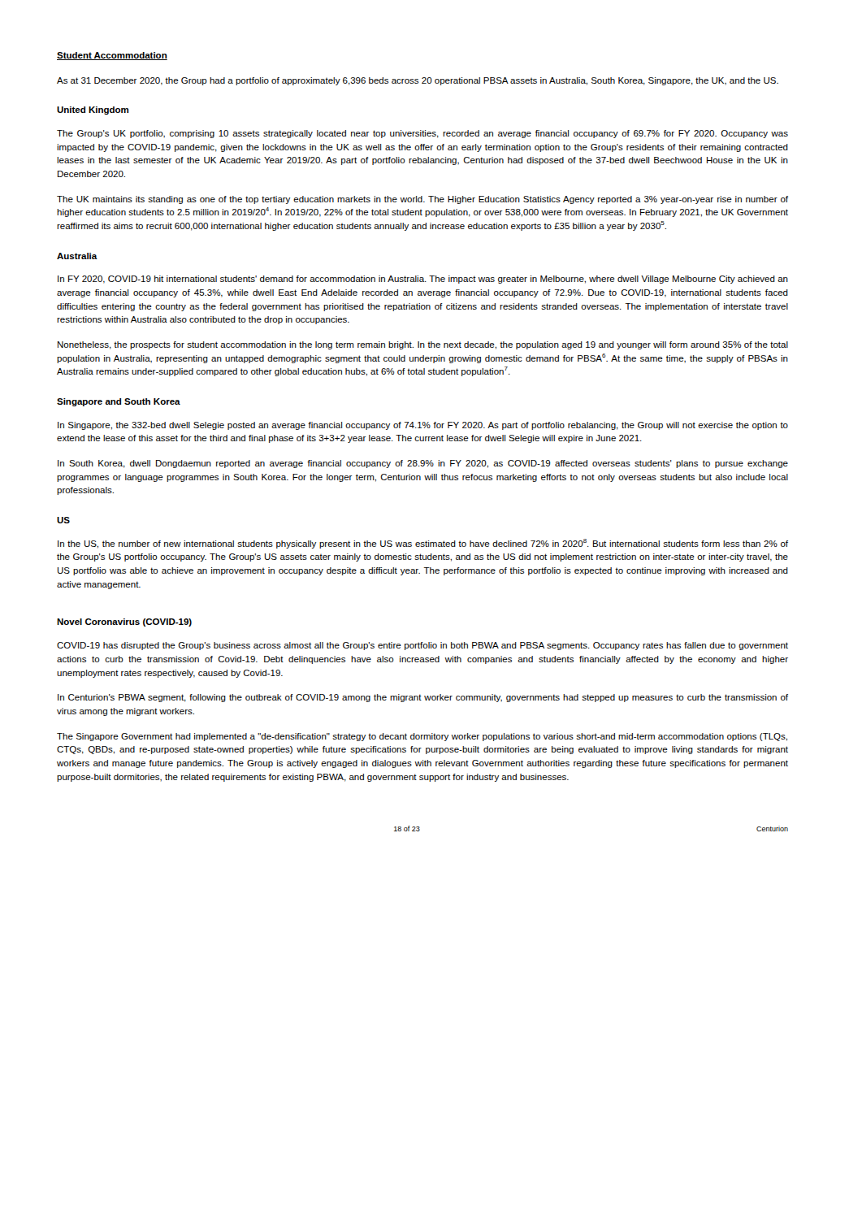Student Accommodation
As at 31 December 2020, the Group had a portfolio of approximately 6,396 beds across 20 operational PBSA assets in Australia, South Korea, Singapore, the UK, and the US.
United Kingdom
The Group's UK portfolio, comprising 10 assets strategically located near top universities, recorded an average financial occupancy of 69.7% for FY 2020. Occupancy was impacted by the COVID-19 pandemic, given the lockdowns in the UK as well as the offer of an early termination option to the Group's residents of their remaining contracted leases in the last semester of the UK Academic Year 2019/20. As part of portfolio rebalancing, Centurion had disposed of the 37-bed dwell Beechwood House in the UK in December 2020.
The UK maintains its standing as one of the top tertiary education markets in the world. The Higher Education Statistics Agency reported a 3% year-on-year rise in number of higher education students to 2.5 million in 2019/204. In 2019/20, 22% of the total student population, or over 538,000 were from overseas. In February 2021, the UK Government reaffirmed its aims to recruit 600,000 international higher education students annually and increase education exports to £35 billion a year by 20305.
Australia
In FY 2020, COVID-19 hit international students' demand for accommodation in Australia. The impact was greater in Melbourne, where dwell Village Melbourne City achieved an average financial occupancy of 45.3%, while dwell East End Adelaide recorded an average financial occupancy of 72.9%. Due to COVID-19, international students faced difficulties entering the country as the federal government has prioritised the repatriation of citizens and residents stranded overseas. The implementation of interstate travel restrictions within Australia also contributed to the drop in occupancies.
Nonetheless, the prospects for student accommodation in the long term remain bright. In the next decade, the population aged 19 and younger will form around 35% of the total population in Australia, representing an untapped demographic segment that could underpin growing domestic demand for PBSA6. At the same time, the supply of PBSAs in Australia remains under-supplied compared to other global education hubs, at 6% of total student population7.
Singapore and South Korea
In Singapore, the 332-bed dwell Selegie posted an average financial occupancy of 74.1% for FY 2020. As part of portfolio rebalancing, the Group will not exercise the option to extend the lease of this asset for the third and final phase of its 3+3+2 year lease. The current lease for dwell Selegie will expire in June 2021.
In South Korea, dwell Dongdaemun reported an average financial occupancy of 28.9% in FY 2020, as COVID-19 affected overseas students' plans to pursue exchange programmes or language programmes in South Korea. For the longer term, Centurion will thus refocus marketing efforts to not only overseas students but also include local professionals.
US
In the US, the number of new international students physically present in the US was estimated to have declined 72% in 20208. But international students form less than 2% of the Group's US portfolio occupancy. The Group's US assets cater mainly to domestic students, and as the US did not implement restriction on inter-state or inter-city travel, the US portfolio was able to achieve an improvement in occupancy despite a difficult year. The performance of this portfolio is expected to continue improving with increased and active management.
Novel Coronavirus (COVID-19)
COVID-19 has disrupted the Group's business across almost all the Group's entire portfolio in both PBWA and PBSA segments. Occupancy rates has fallen due to government actions to curb the transmission of Covid-19. Debt delinquencies have also increased with companies and students financially affected by the economy and higher unemployment rates respectively, caused by Covid-19.
In Centurion's PBWA segment, following the outbreak of COVID-19 among the migrant worker community, governments had stepped up measures to curb the transmission of virus among the migrant workers.
The Singapore Government had implemented a "de-densification" strategy to decant dormitory worker populations to various short-and mid-term accommodation options (TLQs, CTQs, QBDs, and re-purposed state-owned properties) while future specifications for purpose-built dormitories are being evaluated to improve living standards for migrant workers and manage future pandemics. The Group is actively engaged in dialogues with relevant Government authorities regarding these future specifications for permanent purpose-built dormitories, the related requirements for existing PBWA, and government support for industry and businesses.
18 of 23 Centurion